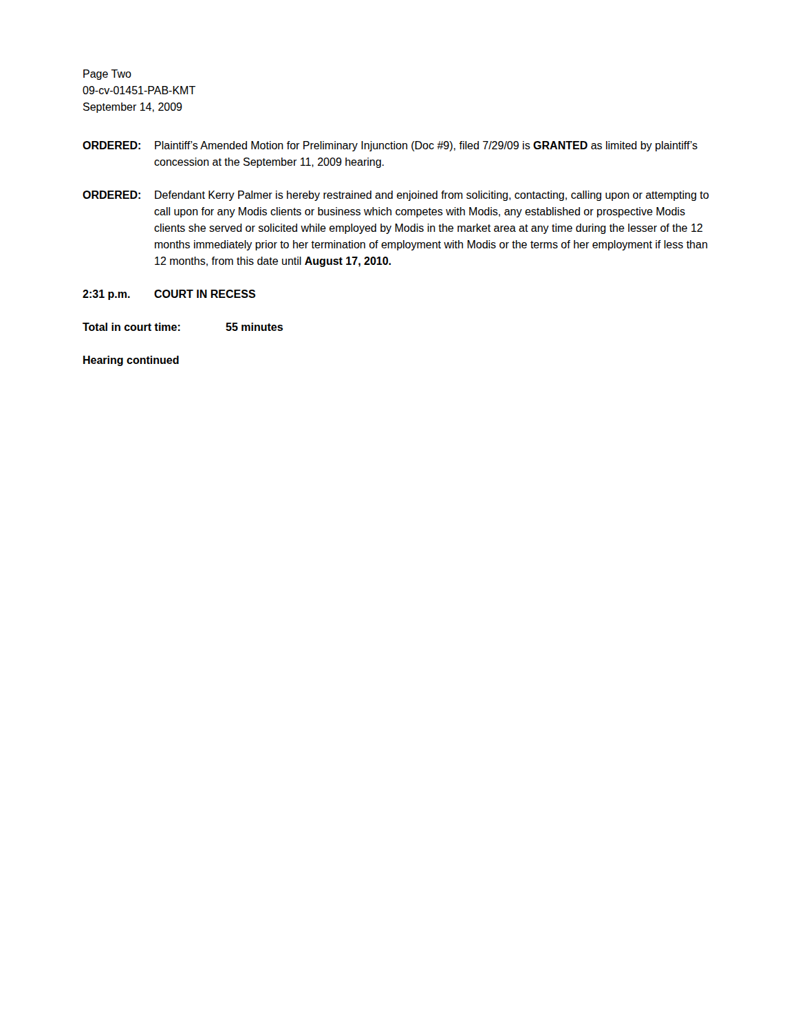Page Two
09-cv-01451-PAB-KMT
September 14, 2009
ORDERED:
Plaintiff’s Amended Motion for Preliminary Injunction (Doc #9), filed 7/29/09 is GRANTED as limited by plaintiff’s concession at the September 11, 2009 hearing.
ORDERED:
Defendant Kerry Palmer is hereby restrained and enjoined from soliciting, contacting, calling upon or attempting to call upon for any Modis clients or business which competes with Modis, any established or prospective Modis clients she served or solicited while employed by Modis in the market area at any time during the lesser of the 12 months immediately prior to her termination of employment with Modis or the terms of her employment if less than 12 months, from this date until August 17, 2010.
2:31 p.m. COURT IN RECESS
Total in court time: 55 minutes
Hearing continued